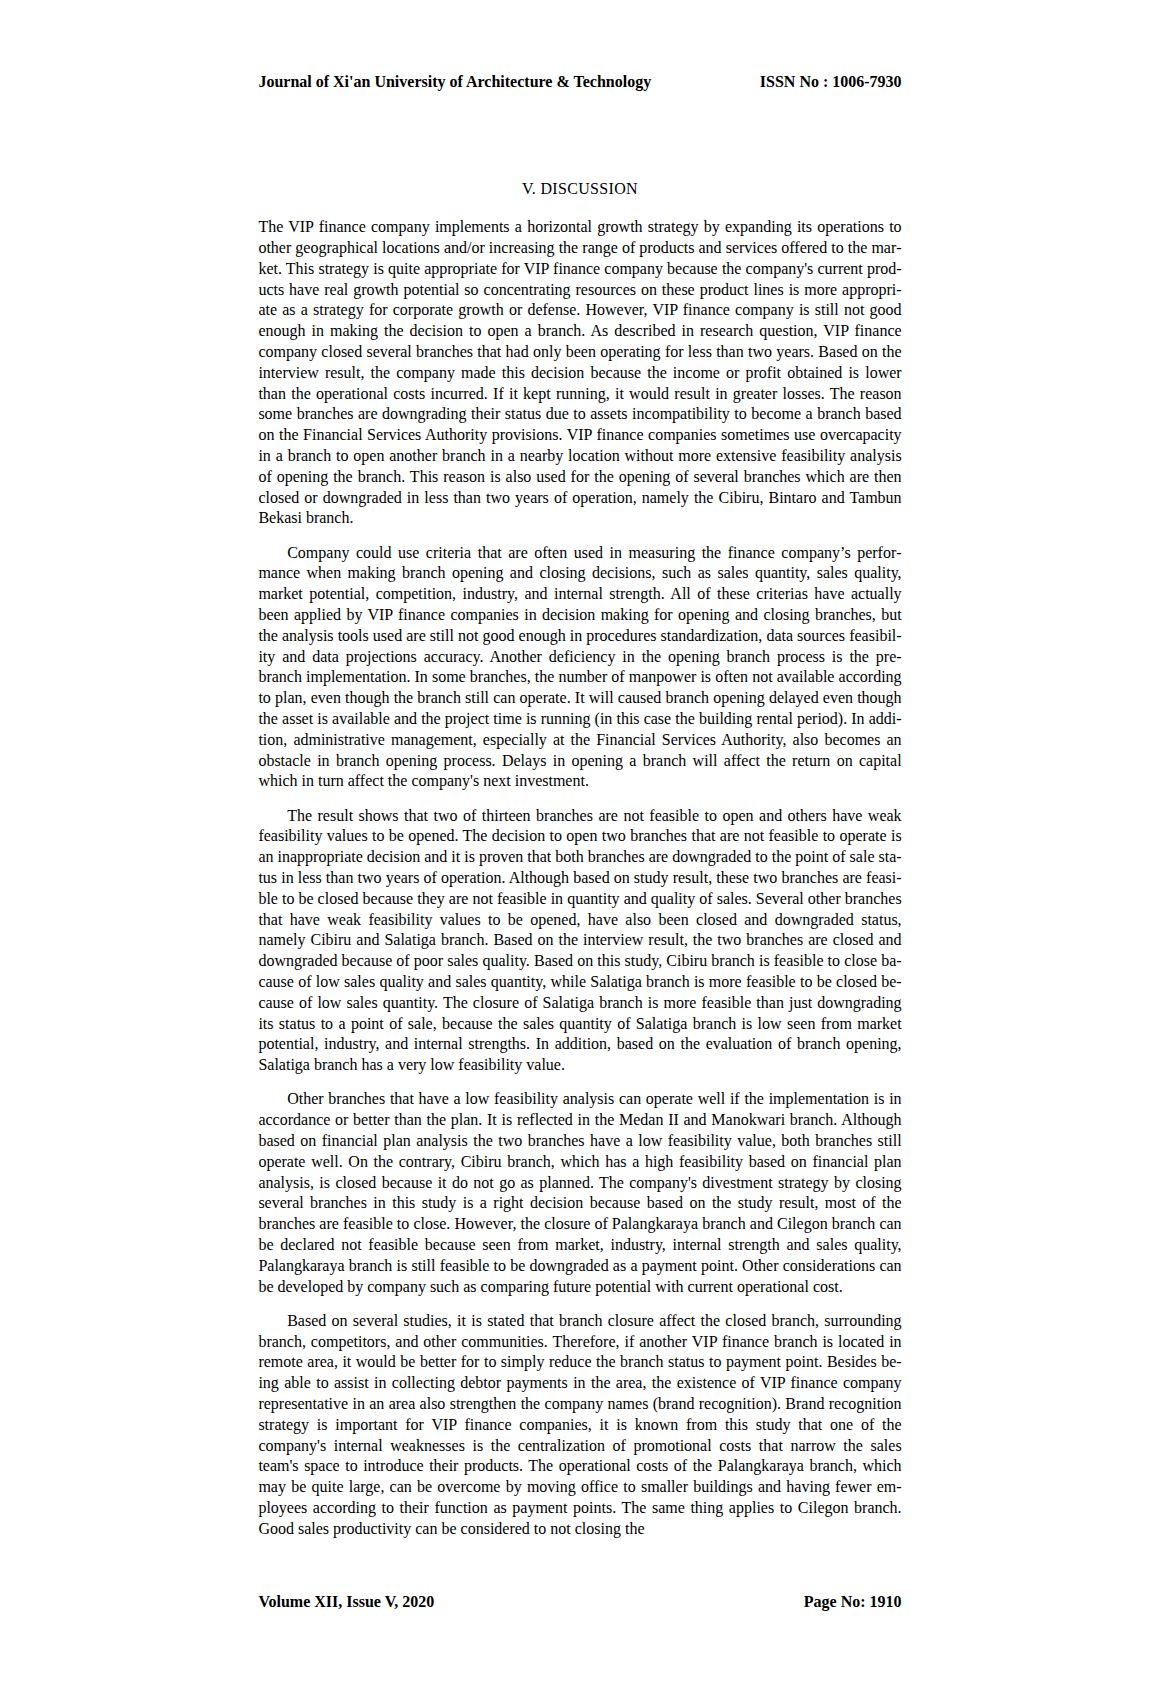Journal of Xi'an University of Architecture & Technology
ISSN No : 1006-7930
V. DISCUSSION
The VIP finance company implements a horizontal growth strategy by expanding its operations to other geographical locations and/or increasing the range of products and services offered to the market. This strategy is quite appropriate for VIP finance company because the company's current products have real growth potential so concentrating resources on these product lines is more appropriate as a strategy for corporate growth or defense. However, VIP finance company is still not good enough in making the decision to open a branch. As described in research question, VIP finance company closed several branches that had only been operating for less than two years. Based on the interview result, the company made this decision because the income or profit obtained is lower than the operational costs incurred. If it kept running, it would result in greater losses. The reason some branches are downgrading their status due to assets incompatibility to become a branch based on the Financial Services Authority provisions. VIP finance companies sometimes use overcapacity in a branch to open another branch in a nearby location without more extensive feasibility analysis of opening the branch. This reason is also used for the opening of several branches which are then closed or downgraded in less than two years of operation, namely the Cibiru, Bintaro and Tambun Bekasi branch.
Company could use criteria that are often used in measuring the finance company’s performance when making branch opening and closing decisions, such as sales quantity, sales quality, market potential, competition, industry, and internal strength. All of these criterias have actually been applied by VIP finance companies in decision making for opening and closing branches, but the analysis tools used are still not good enough in procedures standardization, data sources feasibility and data projections accuracy. Another deficiency in the opening branch process is the pre-branch implementation. In some branches, the number of manpower is often not available according to plan, even though the branch still can operate. It will caused branch opening delayed even though the asset is available and the project time is running (in this case the building rental period). In addition, administrative management, especially at the Financial Services Authority, also becomes an obstacle in branch opening process. Delays in opening a branch will affect the return on capital which in turn affect the company's next investment.
The result shows that two of thirteen branches are not feasible to open and others have weak feasibility values to be opened. The decision to open two branches that are not feasible to operate is an inappropriate decision and it is proven that both branches are downgraded to the point of sale status in less than two years of operation. Although based on study result, these two branches are feasible to be closed because they are not feasible in quantity and quality of sales. Several other branches that have weak feasibility values to be opened, have also been closed and downgraded status, namely Cibiru and Salatiga branch. Based on the interview result, the two branches are closed and downgraded because of poor sales quality. Based on this study, Cibiru branch is feasible to close bacause of low sales quality and sales quantity, while Salatiga branch is more feasible to be closed because of low sales quantity. The closure of Salatiga branch is more feasible than just downgrading its status to a point of sale, because the sales quantity of Salatiga branch is low seen from market potential, industry, and internal strengths. In addition, based on the evaluation of branch opening, Salatiga branch has a very low feasibility value.
Other branches that have a low feasibility analysis can operate well if the implementation is in accordance or better than the plan. It is reflected in the Medan II and Manokwari branch. Although based on financial plan analysis the two branches have a low feasibility value, both branches still operate well. On the contrary, Cibiru branch, which has a high feasibility based on financial plan analysis, is closed because it do not go as planned. The company's divestment strategy by closing several branches in this study is a right decision because based on the study result, most of the branches are feasible to close. However, the closure of Palangkaraya branch and Cilegon branch can be declared not feasible because seen from market, industry, internal strength and sales quality, Palangkaraya branch is still feasible to be downgraded as a payment point. Other considerations can be developed by company such as comparing future potential with current operational cost.
Based on several studies, it is stated that branch closure affect the closed branch, surrounding branch, competitors, and other communities. Therefore, if another VIP finance branch is located in remote area, it would be better for to simply reduce the branch status to payment point. Besides being able to assist in collecting debtor payments in the area, the existence of VIP finance company representative in an area also strengthen the company names (brand recognition). Brand recognition strategy is important for VIP finance companies, it is known from this study that one of the company's internal weaknesses is the centralization of promotional costs that narrow the sales team's space to introduce their products. The operational costs of the Palangkaraya branch, which may be quite large, can be overcome by moving office to smaller buildings and having fewer employees according to their function as payment points. The same thing applies to Cilegon branch. Good sales productivity can be considered to not closing the
Volume XII, Issue V, 2020
Page No: 1910